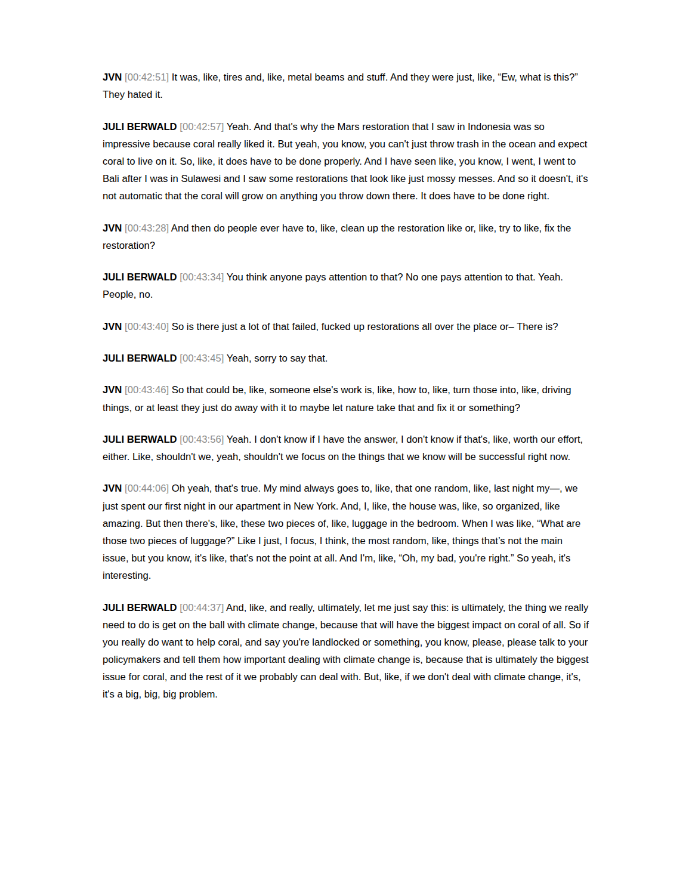JVN [00:42:51] It was, like, tires and, like, metal beams and stuff. And they were just, like, “Ew, what is this?” They hated it.
JULI BERWALD [00:42:57] Yeah. And that's why the Mars restoration that I saw in Indonesia was so impressive because coral really liked it. But yeah, you know, you can't just throw trash in the ocean and expect coral to live on it. So, like, it does have to be done properly. And I have seen like, you know, I went, I went to Bali after I was in Sulawesi and I saw some restorations that look like just mossy messes. And so it doesn't, it's not automatic that the coral will grow on anything you throw down there. It does have to be done right.
JVN [00:43:28] And then do people ever have to, like, clean up the restoration like or, like, try to like, fix the restoration?
JULI BERWALD [00:43:34] You think anyone pays attention to that? No one pays attention to that. Yeah. People, no.
JVN [00:43:40] So is there just a lot of that failed, fucked up restorations all over the place or– There is?
JULI BERWALD [00:43:45] Yeah, sorry to say that.
JVN [00:43:46] So that could be, like, someone else's work is, like, how to, like, turn those into, like, driving things, or at least they just do away with it to maybe let nature take that and fix it or something?
JULI BERWALD [00:43:56] Yeah. I don't know if I have the answer, I don't know if that's, like, worth our effort, either. Like, shouldn't we, yeah, shouldn't we focus on the things that we know will be successful right now.
JVN [00:44:06] Oh yeah, that's true. My mind always goes to, like, that one random, like, last night my—, we just spent our first night in our apartment in New York. And, I, like, the house was, like, so organized, like amazing. But then there's, like, these two pieces of, like, luggage in the bedroom. When I was like, “What are those two pieces of luggage?” Like I just, I focus, I think, the most random, like, things that’s not the main issue, but you know, it's like, that's not the point at all. And I'm, like, “Oh, my bad, you're right.” So yeah, it's interesting.
JULI BERWALD [00:44:37] And, like, and really, ultimately, let me just say this: is ultimately, the thing we really need to do is get on the ball with climate change, because that will have the biggest impact on coral of all. So if you really do want to help coral, and say you're landlocked or something, you know, please, please talk to your policymakers and tell them how important dealing with climate change is, because that is ultimately the biggest issue for coral, and the rest of it we probably can deal with. But, like, if we don't deal with climate change, it's, it's a big, big, big problem.